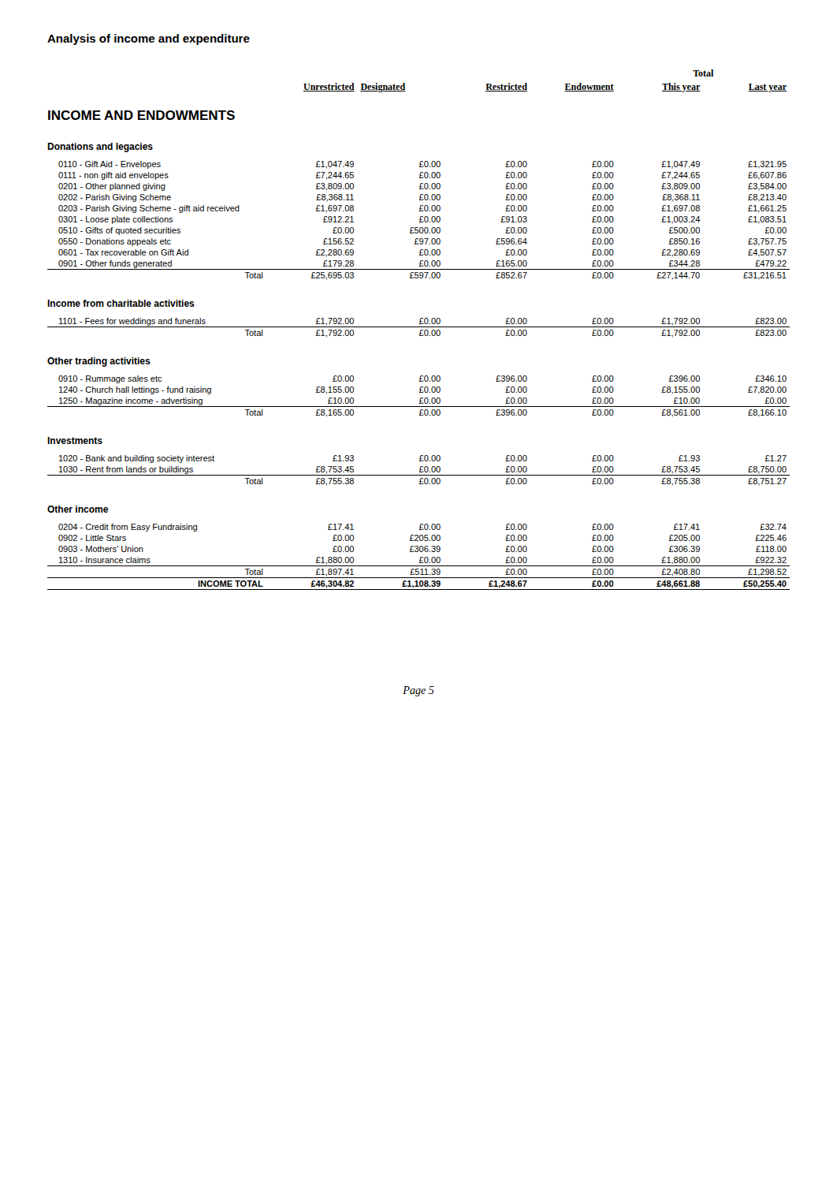Analysis of income and expenditure
| | | | | | Total |
| | Unrestricted | Designated | Restricted | Endowment | This year | Last year |
INCOME AND ENDOWMENTS
Donations and legacies
| 0110 - Gift Aid - Envelopes | £1,047.49 | £0.00 | £0.00 | £0.00 | £1,047.49 | £1,321.95 |
| 0111 - non gift aid envelopes | £7,244.65 | £0.00 | £0.00 | £0.00 | £7,244.65 | £6,607.86 |
| 0201 - Other planned giving | £3,809.00 | £0.00 | £0.00 | £0.00 | £3,809.00 | £3,584.00 |
| 0202 - Parish Giving Scheme | £8,368.11 | £0.00 | £0.00 | £0.00 | £8,368.11 | £8,213.40 |
| 0203 - Parish Giving Scheme - gift aid received | £1,697.08 | £0.00 | £0.00 | £0.00 | £1,697.08 | £1,661.25 |
| 0301 - Loose plate collections | £912.21 | £0.00 | £91.03 | £0.00 | £1,003.24 | £1,083.51 |
| 0510 - Gifts of quoted securities | £0.00 | £500.00 | £0.00 | £0.00 | £500.00 | £0.00 |
| 0550 - Donations appeals etc | £156.52 | £97.00 | £596.64 | £0.00 | £850.16 | £3,757.75 |
| 0601 - Tax recoverable on Gift Aid | £2,280.69 | £0.00 | £0.00 | £0.00 | £2,280.69 | £4,507.57 |
| 0901 - Other funds generated | £179.28 | £0.00 | £165.00 | £0.00 | £344.28 | £479.22 |
| Total | £25,695.03 | £597.00 | £852.67 | £0.00 | £27,144.70 | £31,216.51 |
Income from charitable activities
| 1101 - Fees for weddings and funerals | £1,792.00 | £0.00 | £0.00 | £0.00 | £1,792.00 | £823.00 |
| Total | £1,792.00 | £0.00 | £0.00 | £0.00 | £1,792.00 | £823.00 |
Other trading activities
| 0910 - Rummage sales etc | £0.00 | £0.00 | £396.00 | £0.00 | £396.00 | £346.10 |
| 1240 - Church hall lettings - fund raising | £8,155.00 | £0.00 | £0.00 | £0.00 | £8,155.00 | £7,820.00 |
| 1250 - Magazine income - advertising | £10.00 | £0.00 | £0.00 | £0.00 | £10.00 | £0.00 |
| Total | £8,165.00 | £0.00 | £396.00 | £0.00 | £8,561.00 | £8,166.10 |
Investments
| 1020 - Bank and building society interest | £1.93 | £0.00 | £0.00 | £0.00 | £1.93 | £1.27 |
| 1030 - Rent from lands or buildings | £8,753.45 | £0.00 | £0.00 | £0.00 | £8,753.45 | £8,750.00 |
| Total | £8,755.38 | £0.00 | £0.00 | £0.00 | £8,755.38 | £8,751.27 |
Other income
| 0204 - Credit from Easy Fundraising | £17.41 | £0.00 | £0.00 | £0.00 | £17.41 | £32.74 |
| 0902 - Little Stars | £0.00 | £205.00 | £0.00 | £0.00 | £205.00 | £225.46 |
| 0903 - Mothers' Union | £0.00 | £306.39 | £0.00 | £0.00 | £306.39 | £118.00 |
| 1310 - Insurance claims | £1,880.00 | £0.00 | £0.00 | £0.00 | £1,880.00 | £922.32 |
| Total | £1,897.41 | £511.39 | £0.00 | £0.00 | £2,408.80 | £1,298.52 |
| INCOME TOTAL | £46,304.82 | £1,108.39 | £1,248.67 | £0.00 | £48,661.88 | £50,255.40 |
Page 5